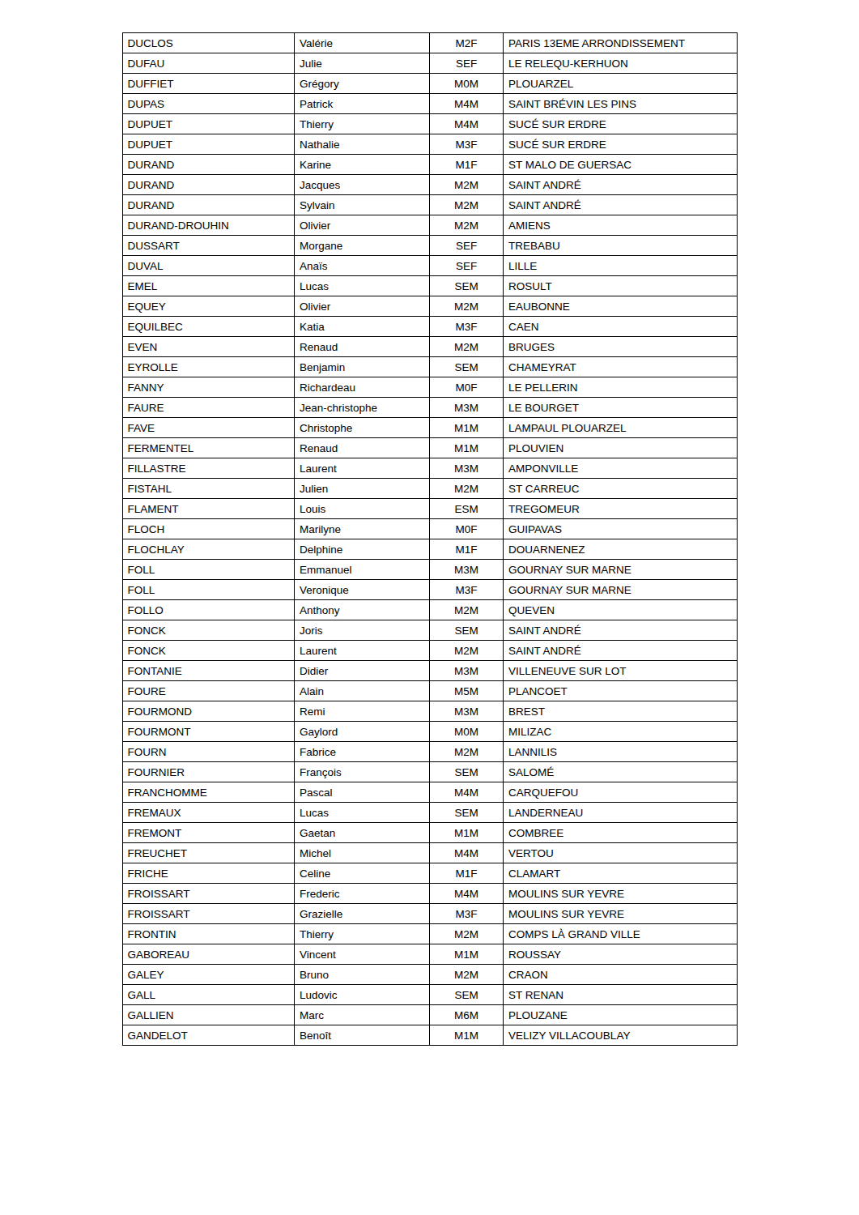| DUCLOS | Valérie | M2F | PARIS 13EME ARRONDISSEMENT |
| DUFAU | Julie | SEF | LE RELEQU-KERHUON |
| DUFFIET | Grégory | M0M | PLOUARZEL |
| DUPAS | Patrick | M4M | SAINT BRÉVIN LES PINS |
| DUPUET | Thierry | M4M | SUCÉ SUR ERDRE |
| DUPUET | Nathalie | M3F | SUCÉ SUR ERDRE |
| DURAND | Karine | M1F | ST MALO DE GUERSAC |
| DURAND | Jacques | M2M | SAINT ANDRÉ |
| DURAND | Sylvain | M2M | SAINT ANDRÉ |
| DURAND-DROUHIN | Olivier | M2M | AMIENS |
| DUSSART | Morgane | SEF | TREBABU |
| DUVAL | Anaïs | SEF | LILLE |
| EMEL | Lucas | SEM | ROSULT |
| EQUEY | Olivier | M2M | EAUBONNE |
| EQUILBEC | Katia | M3F | CAEN |
| EVEN | Renaud | M2M | BRUGES |
| EYROLLE | Benjamin | SEM | CHAMEYRAT |
| FANNY | Richardeau | M0F | LE PELLERIN |
| FAURE | Jean-christophe | M3M | LE BOURGET |
| FAVE | Christophe | M1M | LAMPAUL PLOUARZEL |
| FERMENTEL | Renaud | M1M | PLOUVIEN |
| FILLASTRE | Laurent | M3M | AMPONVILLE |
| FISTAHL | Julien | M2M | ST CARREUC |
| FLAMENT | Louis | ESM | TREGOMEUR |
| FLOCH | Marilyne | M0F | GUIPAVAS |
| FLOCHLAY | Delphine | M1F | DOUARNENEZ |
| FOLL | Emmanuel | M3M | GOURNAY SUR MARNE |
| FOLL | Veronique | M3F | GOURNAY SUR MARNE |
| FOLLO | Anthony | M2M | QUEVEN |
| FONCK | Joris | SEM | SAINT ANDRÉ |
| FONCK | Laurent | M2M | SAINT ANDRÉ |
| FONTANIE | Didier | M3M | VILLENEUVE SUR LOT |
| FOURE | Alain | M5M | PLANCOET |
| FOURMOND | Remi | M3M | BREST |
| FOURMONT | Gaylord | M0M | MILIZAC |
| FOURN | Fabrice | M2M | LANNILIS |
| FOURNIER | François | SEM | SALOMÉ |
| FRANCHOMME | Pascal | M4M | CARQUEFOU |
| FREMAUX | Lucas | SEM | LANDERNEAU |
| FREMONT | Gaetan | M1M | COMBREE |
| FREUCHET | Michel | M4M | VERTOU |
| FRICHE | Celine | M1F | CLAMART |
| FROISSART | Frederic | M4M | MOULINS SUR YEVRE |
| FROISSART | Grazielle | M3F | MOULINS SUR YEVRE |
| FRONTIN | Thierry | M2M | COMPS LÀ GRAND VILLE |
| GABOREAU | Vincent | M1M | ROUSSAY |
| GALEY | Bruno | M2M | CRAON |
| GALL | Ludovic | SEM | ST RENAN |
| GALLIEN | Marc | M6M | PLOUZANE |
| GANDELOT | Benoît | M1M | VELIZY VILLACOUBLAY |